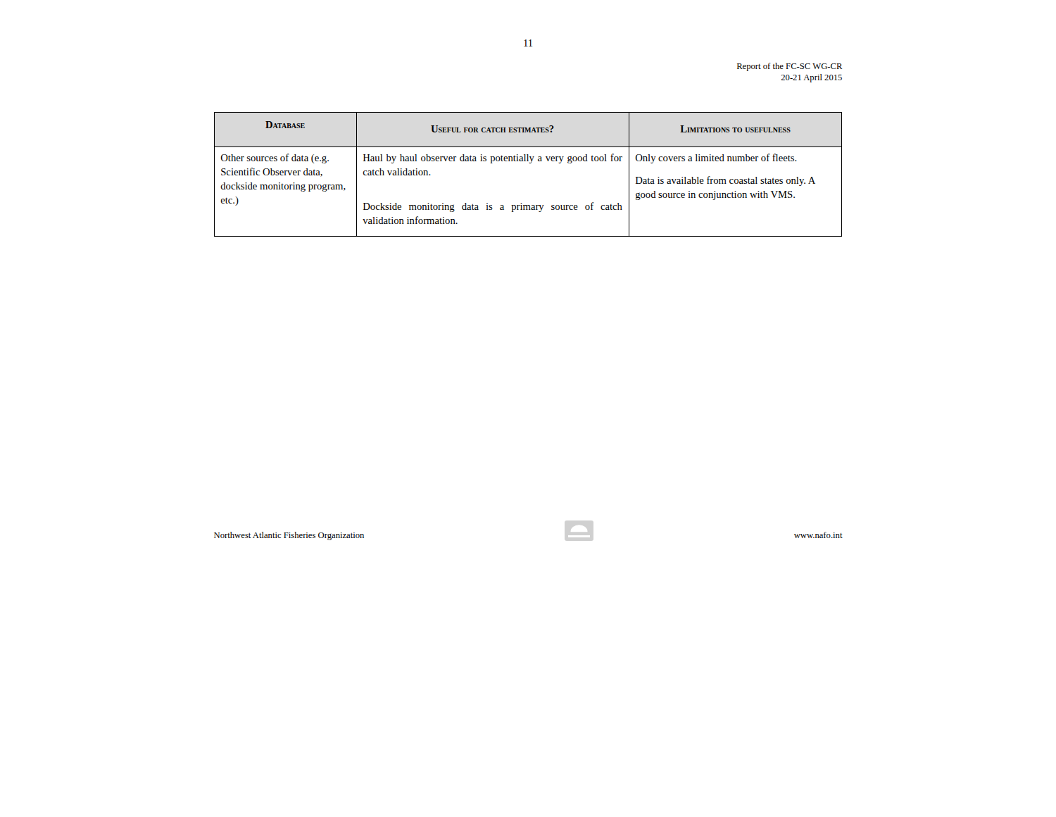11
Report of the FC-SC WG-CR
20-21 April 2015
| Database | Useful for catch estimates? | Limitations to usefulness |
| --- | --- | --- |
| Other sources of data (e.g. Scientific Observer data, dockside monitoring program, etc.) | Haul by haul observer data is potentially a very good tool for catch validation. Dockside monitoring data is a primary source of catch validation information. | Only covers a limited number of fleets. Data is available from coastal states only. A good source in conjunction with VMS. |
Northwest Atlantic Fisheries Organization
www.nafo.int